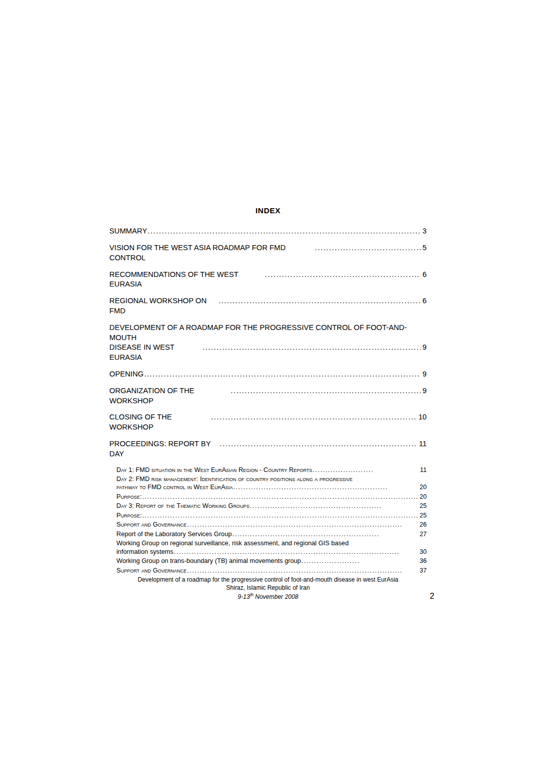INDEX
SUMMARY .................................................................................................................. 3
VISION FOR THE WEST ASIA ROADMAP FOR FMD CONTROL ....................................... 5
RECOMMENDATIONS OF THE WEST EURASIA .......................................................... 6
REGIONAL WORKSHOP ON FMD ............................................................................ 6
DEVELOPMENT OF A ROADMAP FOR THE PROGRESSIVE CONTROL OF FOOT-AND-MOUTH DISEASE IN WEST EURASIA ................................................................................... 9
OPENING ....................................................................................................................... 9
ORGANIZATION OF THE WORKSHOP ......................................................................... 9
CLOSING OF THE WORKSHOP .............................................................................. 10
PROCEEDINGS: REPORT BY DAY ........................................................................... 11
DAY 1: FMD SITUATION IN THE WEST EURASIAN REGION - COUNTRY REPORTS ........................ 11
DAY 2: FMD RISK MANAGEMENT: IDENTIFICATION OF COUNTRY POSITIONS ALONG A PROGRESSIVE PATHWAY TO FMD CONTROL IN WEST EURASIA ............................................................. 20
PURPOSE: ............................................................................................................. 20
DAY 3: REPORT OF THE THEMATIC WORKING GROUPS .................................................... 25
PURPOSE: ............................................................................................................. 25
SUPPORT AND GOVERNANCE ..................................................................................... 26
Report of the Laboratory Services Group .......................................................... 27
Working Group on regional surveillance, risk assessment, and regional GIS based information systems ......................................................................................... 30
Working Group on trans-boundary (TB) animal movements group ....................... 36
SUPPORT AND GOVERNANCE ..................................................................................... 37
Development of a roadmap for the progressive control of foot-and-mouth disease in west EurAsia
Shiraz, Islamic Republic of Iran
9-13th November 2008
2